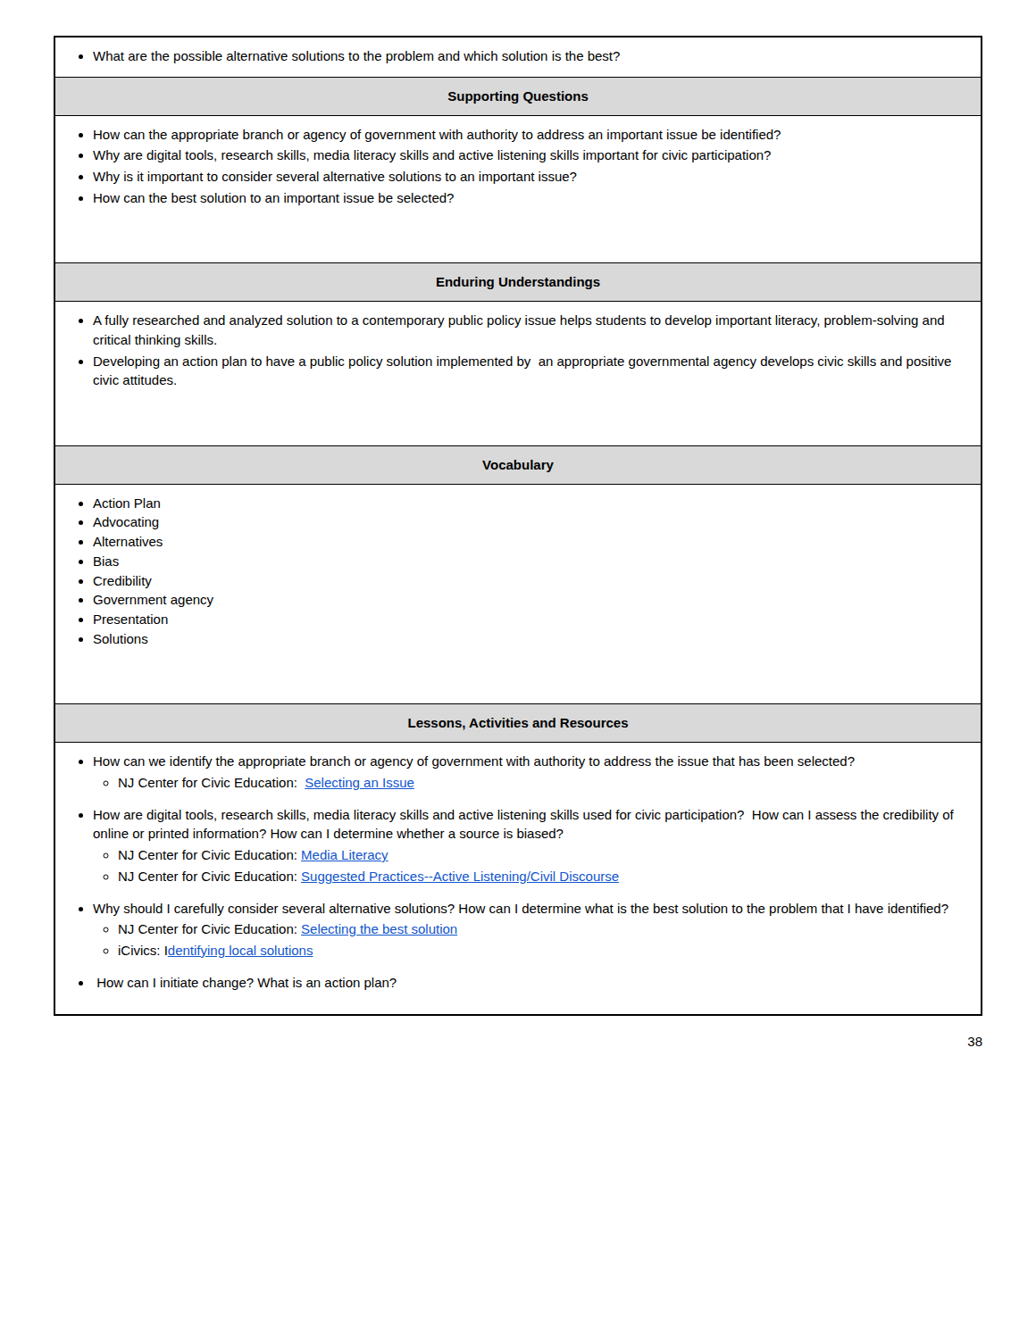| What are the possible alternative solutions to the problem and which solution is the best? |
| Supporting Questions |
| How can the appropriate branch or agency of government with authority to address an important issue be identified? Why are digital tools, research skills, media literacy skills and active listening skills important for civic participation? Why is it important to consider several alternative solutions to an important issue? How can the best solution to an important issue be selected? |
| Enduring Understandings |
| A fully researched and analyzed solution to a contemporary public policy issue helps students to develop important literacy, problem-solving and critical thinking skills. Developing an action plan to have a public policy solution implemented by an appropriate governmental agency develops civic skills and positive civic attitudes. |
| Vocabulary |
| Action Plan Advocating Alternatives Bias Credibility Government agency Presentation Solutions |
| Lessons, Activities and Resources |
| How can we identify the appropriate branch or agency of government with authority to address the issue that has been selected? NJ Center for Civic Education: Selecting an Issue How are digital tools, research skills, media literacy skills and active listening skills used for civic participation? How can I assess the credibility of online or printed information? How can I determine whether a source is biased? NJ Center for Civic Education: Media Literacy NJ Center for Civic Education: Suggested Practices--Active Listening/Civil Discourse Why should I carefully consider several alternative solutions? How can I determine what is the best solution to the problem that I have identified? NJ Center for Civic Education: Selecting the best solution iCivics: I dentifying local solutions How can I initiate change? What is an action plan? |
38